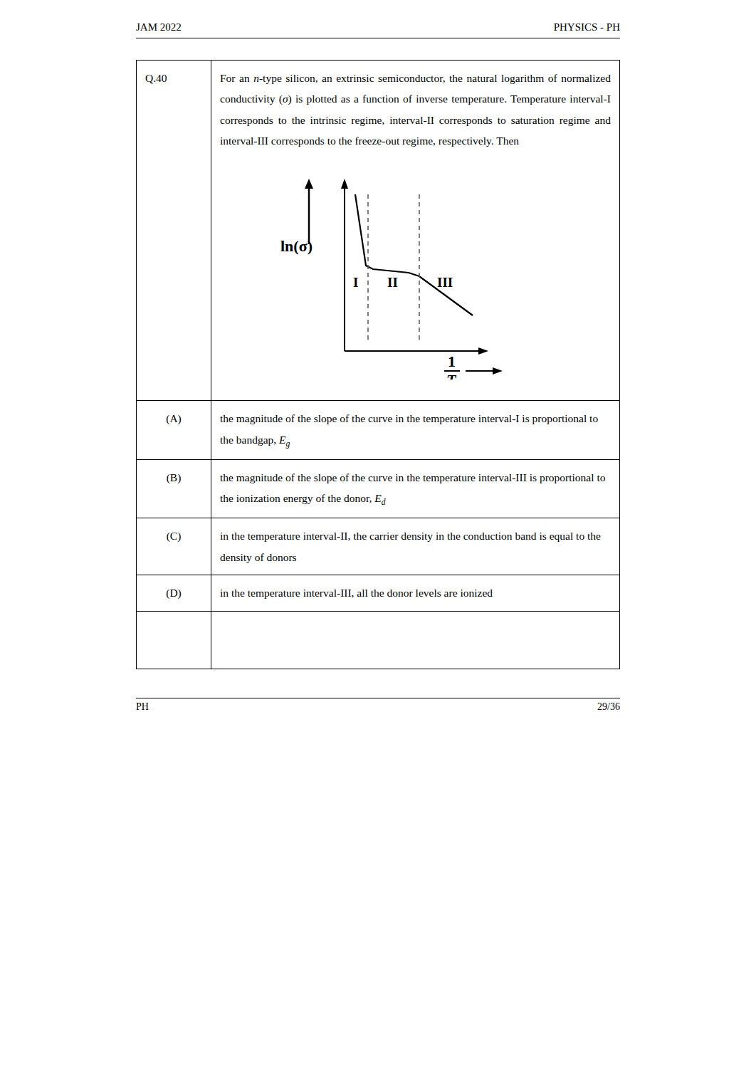JAM 2022
PHYSICS - PH
| Q.40 | For an n -type silicon, an extrinsic semiconductor, the natural logarithm of normalized conductivity ( σ ) is plotted as a function of inverse temperature. Temperature interval-I corresponds to the intrinsic regime, interval-II corresponds to saturation regime and interval-III corresponds to the freeze-out regime, respectively. Then ln(σ) I II III 1 T |
| (A) | the magnitude of the slope of the curve in the temperature interval-I is proportional to the bandgap, E g |
| (B) | the magnitude of the slope of the curve in the temperature interval-III is proportional to the ionization energy of the donor, E d |
| (C) | in the temperature interval-II, the carrier density in the conduction band is equal to the density of donors |
| (D) | in the temperature interval-III, all the donor levels are ionized |
PH
29/36